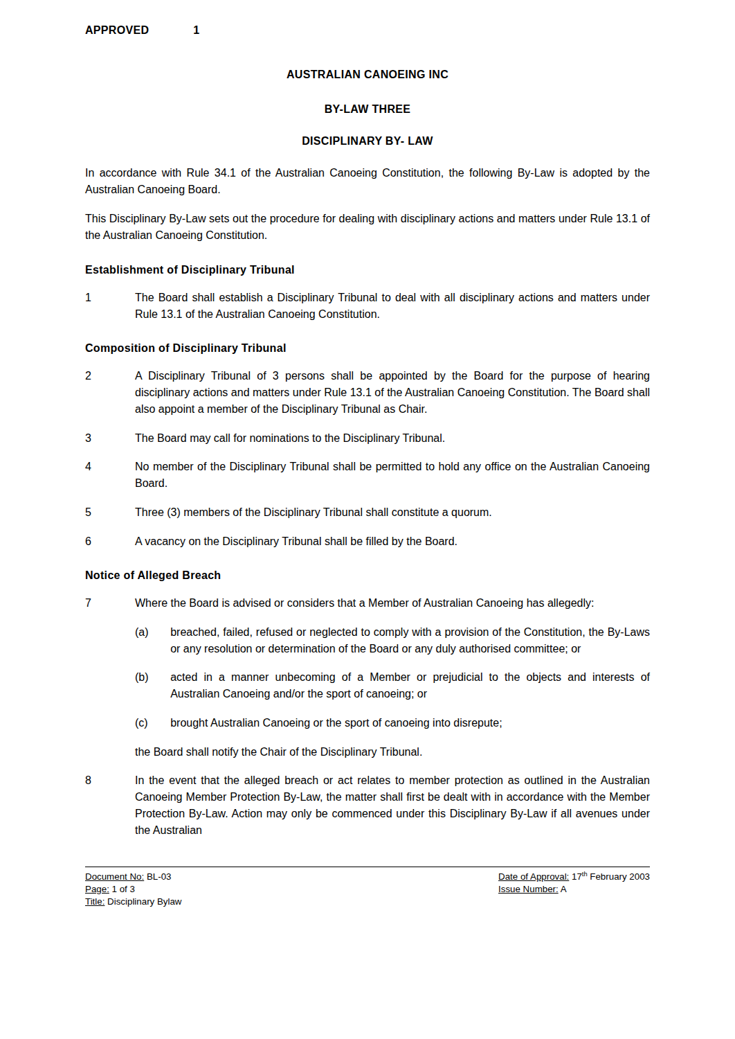APPROVED 1
AUSTRALIAN CANOEING INC
BY-LAW THREE
DISCIPLINARY BY- LAW
In accordance with Rule 34.1 of the Australian Canoeing Constitution, the following By-Law is adopted by the Australian Canoeing Board.
This Disciplinary By-Law sets out the procedure for dealing with disciplinary actions and matters under Rule 13.1 of the Australian Canoeing Constitution.
Establishment of Disciplinary Tribunal
1
The Board shall establish a Disciplinary Tribunal to deal with all disciplinary actions and matters under Rule 13.1 of the Australian Canoeing Constitution.
Composition of Disciplinary Tribunal
2
A Disciplinary Tribunal of 3 persons shall be appointed by the Board for the purpose of hearing disciplinary actions and matters under Rule 13.1 of the Australian Canoeing Constitution. The Board shall also appoint a member of the Disciplinary Tribunal as Chair.
3
The Board may call for nominations to the Disciplinary Tribunal.
4
No member of the Disciplinary Tribunal shall be permitted to hold any office on the Australian Canoeing Board.
5
Three (3) members of the Disciplinary Tribunal shall constitute a quorum.
6
A vacancy on the Disciplinary Tribunal shall be filled by the Board.
Notice of Alleged Breach
7
Where the Board is advised or considers that a Member of Australian Canoeing has allegedly:
(a)
breached, failed, refused or neglected to comply with a provision of the Constitution, the By-Laws or any resolution or determination of the Board or any duly authorised committee; or
(b)
acted in a manner unbecoming of a Member or prejudicial to the objects and interests of Australian Canoeing and/or the sport of canoeing; or
(c)
brought Australian Canoeing or the sport of canoeing into disrepute;
the Board shall notify the Chair of the Disciplinary Tribunal.
8
In the event that the alleged breach or act relates to member protection as outlined in the Australian Canoeing Member Protection By-Law, the matter shall first be dealt with in accordance with the Member Protection By-Law. Action may only be commenced under this Disciplinary By-Law if all avenues under the Australian
Document No: BL-03
Page: 1 of 3
Title: Disciplinary Bylaw
Date of Approval: 17th February 2003
Issue Number: A